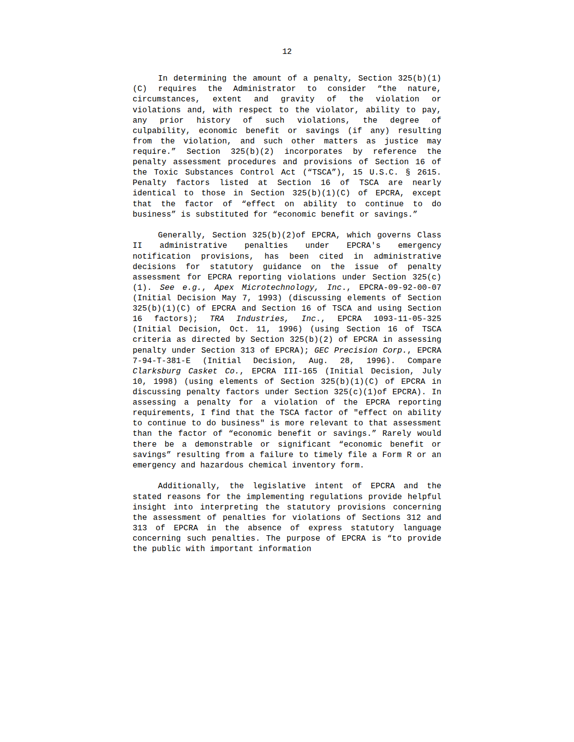12
In determining the amount of a penalty, Section 325(b)(1)(C) requires the Administrator to consider “the nature, circumstances, extent and gravity of the violation or violations and, with respect to the violator, ability to pay, any prior history of such violations, the degree of culpability, economic benefit or savings (if any) resulting from the violation, and such other matters as justice may require.” Section 325(b)(2) incorporates by reference the penalty assessment procedures and provisions of Section 16 of the Toxic Substances Control Act (“TSCA”), 15 U.S.C. § 2615. Penalty factors listed at Section 16 of TSCA are nearly identical to those in Section 325(b)(1)(C) of EPCRA, except that the factor of “effect on ability to continue to do business” is substituted for “economic benefit or savings.”
Generally, Section 325(b)(2)of EPCRA, which governs Class II administrative penalties under EPCRA's emergency notification provisions, has been cited in administrative decisions for statutory guidance on the issue of penalty assessment for EPCRA reporting violations under Section 325(c)(1). See e.g., Apex Microtechnology, Inc., EPCRA-09-92-00-07 (Initial Decision May 7, 1993) (discussing elements of Section 325(b)(1)(C) of EPCRA and Section 16 of TSCA and using Section 16 factors); TRA Industries, Inc., EPCRA 1093-11-05-325 (Initial Decision, Oct. 11, 1996) (using Section 16 of TSCA criteria as directed by Section 325(b)(2) of EPCRA in assessing penalty under Section 313 of EPCRA); GEC Precision Corp., EPCRA 7-94-T-381-E (Initial Decision, Aug. 28, 1996). Compare Clarksburg Casket Co., EPCRA III-165 (Initial Decision, July 10, 1998) (using elements of Section 325(b)(1)(C) of EPCRA in discussing penalty factors under Section 325(c)(1)of EPCRA). In assessing a penalty for a violation of the EPCRA reporting requirements, I find that the TSCA factor of "effect on ability to continue to do business" is more relevant to that assessment than the factor of “economic benefit or savings.” Rarely would there be a demonstrable or significant “economic benefit or savings” resulting from a failure to timely file a Form R or an emergency and hazardous chemical inventory form.
Additionally, the legislative intent of EPCRA and the stated reasons for the implementing regulations provide helpful insight into interpreting the statutory provisions concerning the assessment of penalties for violations of Sections 312 and 313 of EPCRA in the absence of express statutory language concerning such penalties. The purpose of EPCRA is “to provide the public with important information